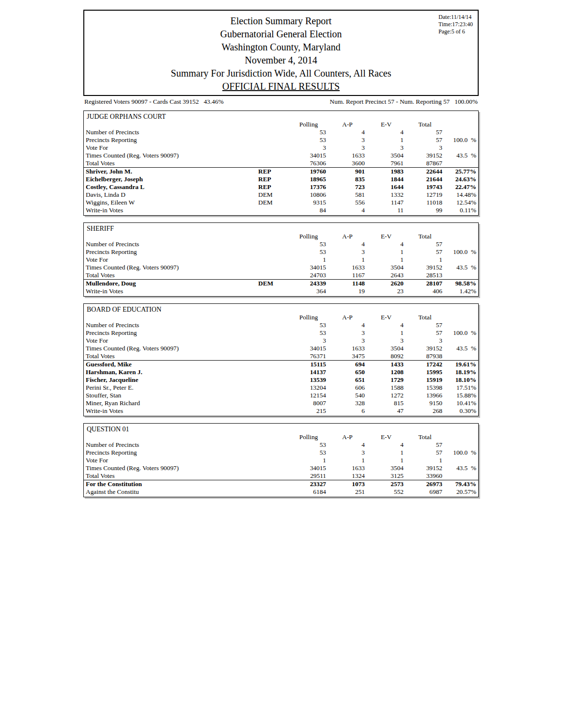Date:11/14/14
Time:17:23:40
Page:5 of 6
Election Summary Report
Gubernatorial General Election
Washington County, Maryland
November 4, 2014
Summary For Jurisdiction Wide, All Counters, All Races
OFFICIAL FINAL RESULTS
Registered Voters 90097 - Cards Cast 39152 43.46%
Num. Report Precinct 57 - Num. Reporting 57 100.00%
JUDGE ORPHANS COURT
| | | Polling | A-P | E-V | Total | |
| Number of Precincts | | 53 | 4 | 4 | 57 | |
| Precincts Reporting | | 53 | 3 | 1 | 57 | 100.0 % |
| Vote For | | 3 | 3 | 3 | 3 | |
| Times Counted (Reg. Voters 90097) | | 34015 | 1633 | 3504 | 39152 | 43.5 % |
| Total Votes | | 76306 | 3600 | 7961 | 87867 | |
| Shriver, John M. | REP | 19760 | 901 | 1983 | 22644 | 25.77% |
| Eichelberger, Joseph | REP | 18965 | 835 | 1844 | 21644 | 24.63% |
| Costley, Cassandra L | REP | 17376 | 723 | 1644 | 19743 | 22.47% |
| Davis, Linda D | DEM | 10806 | 581 | 1332 | 12719 | 14.48% |
| Wiggins, Eileen W | DEM | 9315 | 556 | 1147 | 11018 | 12.54% |
| Write-in Votes | | 84 | 4 | 11 | 99 | 0.11% |
SHERIFF
| | | Polling | A-P | E-V | Total | |
| Number of Precincts | | 53 | 4 | 4 | 57 | |
| Precincts Reporting | | 53 | 3 | 1 | 57 | 100.0 % |
| Vote For | | 1 | 1 | 1 | 1 | |
| Times Counted (Reg. Voters 90097) | | 34015 | 1633 | 3504 | 39152 | 43.5 % |
| Total Votes | | 24703 | 1167 | 2643 | 28513 | |
| Mullendore, Doug | DEM | 24339 | 1148 | 2620 | 28107 | 98.58% |
| Write-in Votes | | 364 | 19 | 23 | 406 | 1.42% |
BOARD OF EDUCATION
| | | Polling | A-P | E-V | Total | |
| Number of Precincts | | 53 | 4 | 4 | 57 | |
| Precincts Reporting | | 53 | 3 | 1 | 57 | 100.0 % |
| Vote For | | 3 | 3 | 3 | 3 | |
| Times Counted (Reg. Voters 90097) | | 34015 | 1633 | 3504 | 39152 | 43.5 % |
| Total Votes | | 76371 | 3475 | 8092 | 87938 | |
| Guessford, Mike | | 15115 | 694 | 1433 | 17242 | 19.61% |
| Harshman, Karen J. | | 14137 | 650 | 1208 | 15995 | 18.19% |
| Fischer, Jacqueline | | 13539 | 651 | 1729 | 15919 | 18.10% |
| Perini Sr., Peter E. | | 13204 | 606 | 1588 | 15398 | 17.51% |
| Stouffer, Stan | | 12154 | 540 | 1272 | 13966 | 15.88% |
| Miner, Ryan Richard | | 8007 | 328 | 815 | 9150 | 10.41% |
| Write-in Votes | | 215 | 6 | 47 | 268 | 0.30% |
QUESTION 01
| | | Polling | A-P | E-V | Total | |
| Number of Precincts | | 53 | 4 | 4 | 57 | |
| Precincts Reporting | | 53 | 3 | 1 | 57 | 100.0 % |
| Vote For | | 1 | 1 | 1 | 1 | |
| Times Counted (Reg. Voters 90097) | | 34015 | 1633 | 3504 | 39152 | 43.5 % |
| Total Votes | | 29511 | 1324 | 3125 | 33960 | |
| For the Constitution | | 23327 | 1073 | 2573 | 26973 | 79.43% |
| Against the Constitu | | 6184 | 251 | 552 | 6987 | 20.57% |